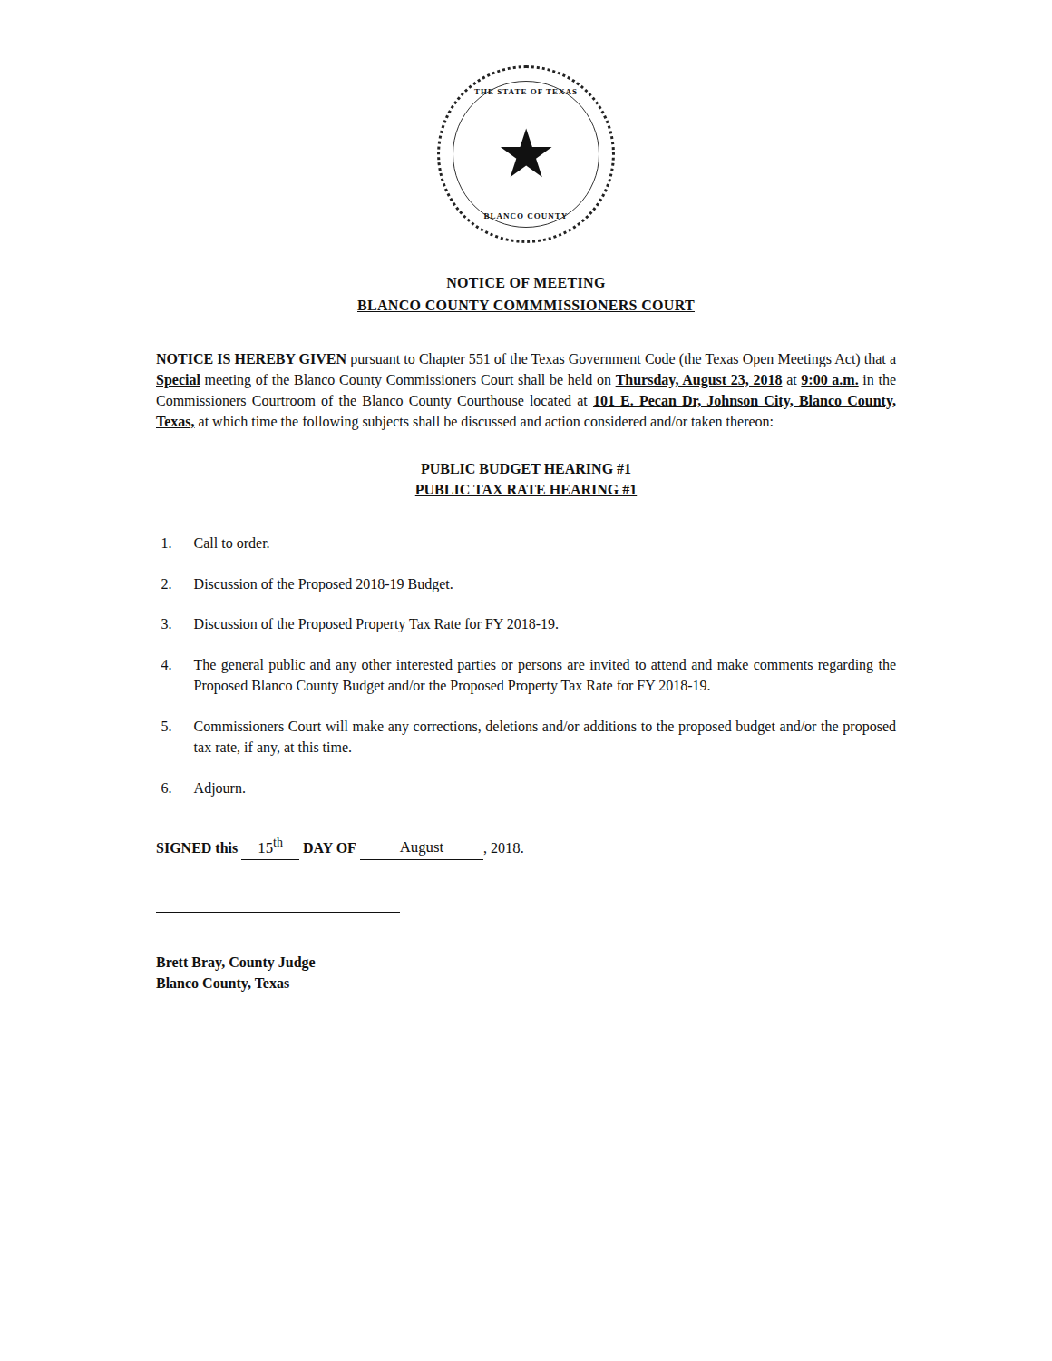The State of Texas
★
Blanco County
NOTICE OF MEETING
BLANCO COUNTY COMMMISSIONERS COURT
NOTICE IS HEREBY GIVEN pursuant to Chapter 551 of the Texas Government Code (the Texas Open Meetings Act) that a Special meeting of the Blanco County Commissioners Court shall be held on Thursday, August 23, 2018 at 9:00 a.m. in the Commissioners Courtroom of the Blanco County Courthouse located at 101 E. Pecan Dr, Johnson City, Blanco County, Texas, at which time the following subjects shall be discussed and action considered and/or taken thereon:
PUBLIC BUDGET HEARING #1 PUBLIC TAX RATE HEARING #1
Call to order.
Discussion of the Proposed 2018-19 Budget.
Discussion of the Proposed Property Tax Rate for FY 2018-19.
The general public and any other interested parties or persons are invited to attend and make comments regarding the Proposed Blanco County Budget and/or the Proposed Property Tax Rate for FY 2018-19.
Commissioners Court will make any corrections, deletions and/or additions to the proposed budget and/or the proposed tax rate, if any, at this time.
Adjourn.
SIGNED this 15th DAY OF August, 2018.
Brett Bray, County Judge
Blanco County, Texas